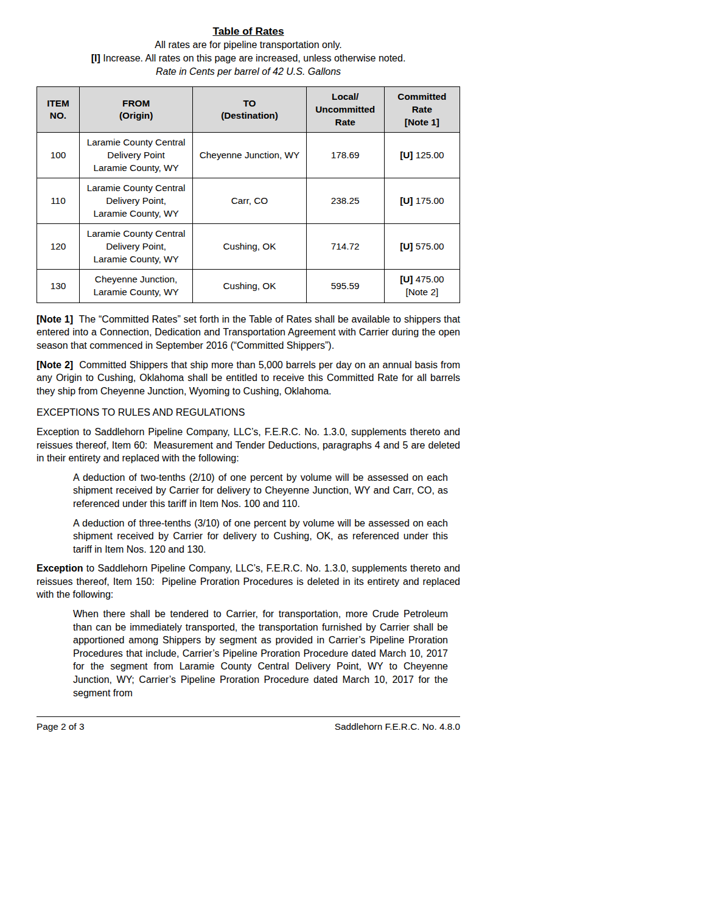Table of Rates
All rates are for pipeline transportation only.
[I] Increase. All rates on this page are increased, unless otherwise noted.
Rate in Cents per barrel of 42 U.S. Gallons
| ITEM NO. | FROM (Origin) | TO (Destination) | Local/ Uncommitted Rate | Committed Rate [Note 1] |
| --- | --- | --- | --- | --- |
| 100 | Laramie County Central Delivery Point Laramie County, WY | Cheyenne Junction, WY | 178.69 | [U] 125.00 |
| 110 | Laramie County Central Delivery Point, Laramie County, WY | Carr, CO | 238.25 | [U] 175.00 |
| 120 | Laramie County Central Delivery Point, Laramie County, WY | Cushing, OK | 714.72 | [U] 575.00 |
| 130 | Cheyenne Junction, Laramie County, WY | Cushing, OK | 595.59 | [U] 475.00 [Note 2] |
[Note 1] The “Committed Rates” set forth in the Table of Rates shall be available to shippers that entered into a Connection, Dedication and Transportation Agreement with Carrier during the open season that commenced in September 2016 (“Committed Shippers”).
[Note 2] Committed Shippers that ship more than 5,000 barrels per day on an annual basis from any Origin to Cushing, Oklahoma shall be entitled to receive this Committed Rate for all barrels they ship from Cheyenne Junction, Wyoming to Cushing, Oklahoma.
EXCEPTIONS TO RULES AND REGULATIONS
Exception to Saddlehorn Pipeline Company, LLC’s, F.E.R.C. No. 1.3.0, supplements thereto and reissues thereof, Item 60: Measurement and Tender Deductions, paragraphs 4 and 5 are deleted in their entirety and replaced with the following:
A deduction of two-tenths (2/10) of one percent by volume will be assessed on each shipment received by Carrier for delivery to Cheyenne Junction, WY and Carr, CO, as referenced under this tariff in Item Nos. 100 and 110.
A deduction of three-tenths (3/10) of one percent by volume will be assessed on each shipment received by Carrier for delivery to Cushing, OK, as referenced under this tariff in Item Nos. 120 and 130.
Exception to Saddlehorn Pipeline Company, LLC’s, F.E.R.C. No. 1.3.0, supplements thereto and reissues thereof, Item 150: Pipeline Proration Procedures is deleted in its entirety and replaced with the following:
When there shall be tendered to Carrier, for transportation, more Crude Petroleum than can be immediately transported, the transportation furnished by Carrier shall be apportioned among Shippers by segment as provided in Carrier’s Pipeline Proration Procedures that include, Carrier’s Pipeline Proration Procedure dated March 10, 2017 for the segment from Laramie County Central Delivery Point, WY to Cheyenne Junction, WY; Carrier’s Pipeline Proration Procedure dated March 10, 2017 for the segment from
Page 2 of 3 Saddlehorn F.E.R.C. No. 4.8.0